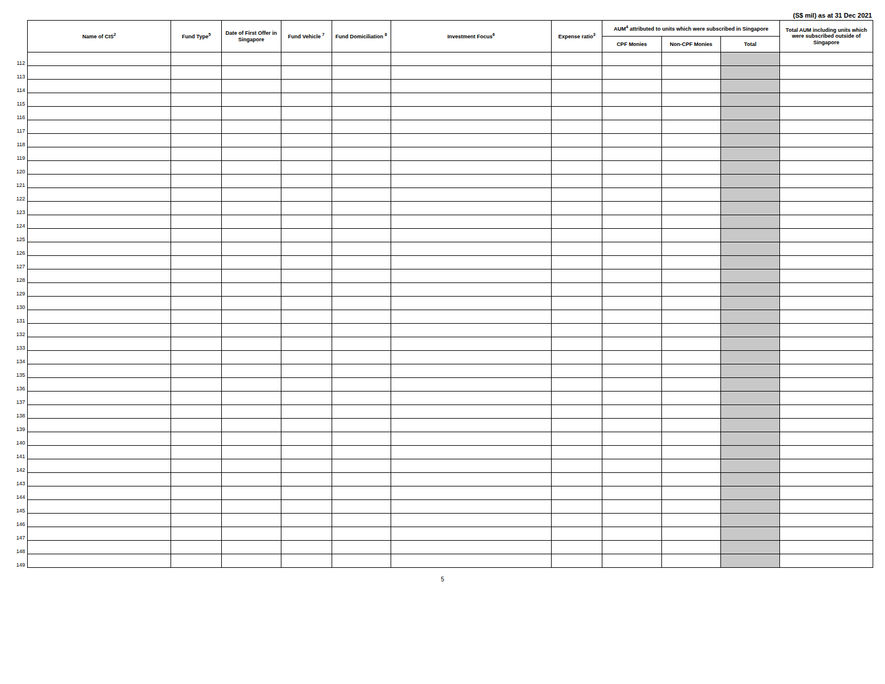(S$ mil) as at 31 Dec 2021
| | Name of CIS 2 | Fund Type 5 | Date of First Offer in Singapore | Fund Vehicle 7 | Fund Domiciliation 8 | Investment Focus 6 | Expense ratio 3 | AUM 4 attributed to units which were subscribed in Singapore | Total AUM including units which were subscribed outside of Singapore |
| --- | --- | --- | --- | --- | --- | --- | --- | --- | --- |
| CPF Monies | Non-CPF Monies | Total |
| 112 | | | | | | | | | | | |
| 113 | | | | | | | | | | | |
| 114 | | | | | | | | | | | |
| 115 | | | | | | | | | | | |
| 116 | | | | | | | | | | | |
| 117 | | | | | | | | | | | |
| 118 | | | | | | | | | | | |
| 119 | | | | | | | | | | | |
| 120 | | | | | | | | | | | |
| 121 | | | | | | | | | | | |
| 122 | | | | | | | | | | | |
| 123 | | | | | | | | | | | |
| 124 | | | | | | | | | | | |
| 125 | | | | | | | | | | | |
| 126 | | | | | | | | | | | |
| 127 | | | | | | | | | | | |
| 128 | | | | | | | | | | | |
| 129 | | | | | | | | | | | |
| 130 | | | | | | | | | | | |
| 131 | | | | | | | | | | | |
| 132 | | | | | | | | | | | |
| 133 | | | | | | | | | | | |
| 134 | | | | | | | | | | | |
| 135 | | | | | | | | | | | |
| 136 | | | | | | | | | | | |
| 137 | | | | | | | | | | | |
| 138 | | | | | | | | | | | |
| 139 | | | | | | | | | | | |
| 140 | | | | | | | | | | | |
| 141 | | | | | | | | | | | |
| 142 | | | | | | | | | | | |
| 143 | | | | | | | | | | | |
| 144 | | | | | | | | | | | |
| 145 | | | | | | | | | | | |
| 146 | | | | | | | | | | | |
| 147 | | | | | | | | | | | |
| 148 | | | | | | | | | | | |
| 149 | | | | | | | | | | | |
5